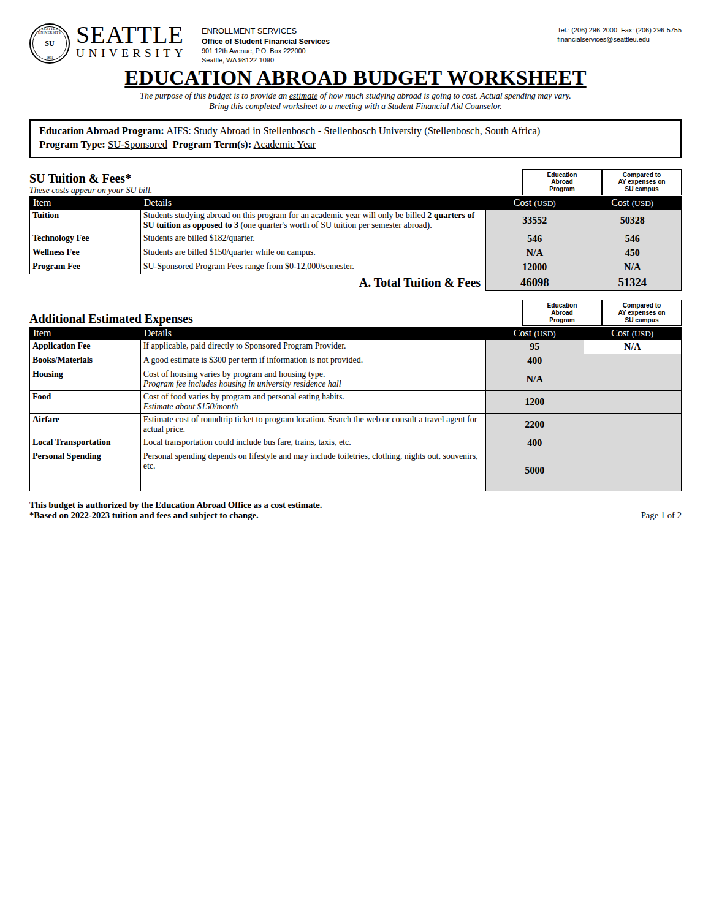SEATTLE UNIVERSITY
SU
1891
SEATTLE
UNIVERSITY
Tel.: (206) 296-2000 Fax: (206) 296-5755
financialservices@seattleu.edu
ENROLLMENT SERVICES
Office of Student Financial Services
901 12th Avenue, P.O. Box 222000
Seattle, WA 98122-1090
EDUCATION ABROAD BUDGET WORKSHEET
The purpose of this budget is to provide an estimate of how much studying abroad is going to cost. Actual spending may vary.
Bring this completed worksheet to a meeting with a Student Financial Aid Counselor.
Education Abroad Program: AIFS: Study Abroad in Stellenbosch - Stellenbosch University (Stellenbosch, South Africa)
Program Type: SU-Sponsored Program Term(s): Academic Year
SU Tuition & Fees*
These costs appear on your SU bill.
Education
Abroad
Program
Compared to
AY expenses on
SU campus
| Item | Details | Cost (USD) | Cost (USD) |
| --- | --- | --- | --- |
| Tuition | Students studying abroad on this program for an academic year will only be billed 2 quarters of SU tuition as opposed to 3 (one quarter's worth of SU tuition per semester abroad). | 33552 | 50328 |
| Technology Fee | Students are billed $182/quarter. | 546 | 546 |
| Wellness Fee | Students are billed $150/quarter while on campus. | N/A | 450 |
| Program Fee | SU-Sponsored Program Fees range from $0-12,000/semester. | 12000 | N/A |
| A. Total Tuition & Fees | 46098 | 51324 |
Additional Estimated Expenses
Education
Abroad
Program
Compared to
AY expenses on
SU campus
| Item | Details | Cost (USD) | Cost (USD) |
| --- | --- | --- | --- |
| Application Fee | If applicable, paid directly to Sponsored Program Provider. | 95 | N/A |
| Books/Materials | A good estimate is $300 per term if information is not provided. | 400 | |
| Housing | Cost of housing varies by program and housing type. Program fee includes housing in university residence hall | N/A | |
| Food | Cost of food varies by program and personal eating habits. Estimate about $150/month | 1200 | |
| Airfare | Estimate cost of roundtrip ticket to program location. Search the web or consult a travel agent for actual price. | 2200 | |
| Local Transportation | Local transportation could include bus fare, trains, taxis, etc. | 400 | |
| Personal Spending | Personal spending depends on lifestyle and may include toiletries, clothing, nights out, souvenirs, etc. | 5000 | |
This budget is authorized by the Education Abroad Office as a cost estimate.
*Based on 2022-2023 tuition and fees and subject to change. Page 1 of 2